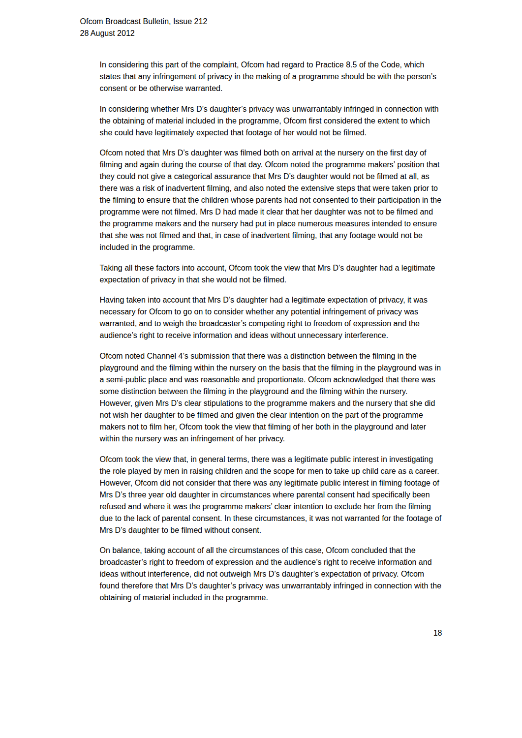Ofcom Broadcast Bulletin, Issue 212
28 August 2012
In considering this part of the complaint, Ofcom had regard to Practice 8.5 of the Code, which states that any infringement of privacy in the making of a programme should be with the person’s consent or be otherwise warranted.
In considering whether Mrs D’s daughter’s privacy was unwarrantably infringed in connection with the obtaining of material included in the programme, Ofcom first considered the extent to which she could have legitimately expected that footage of her would not be filmed.
Ofcom noted that Mrs D’s daughter was filmed both on arrival at the nursery on the first day of filming and again during the course of that day. Ofcom noted the programme makers’ position that they could not give a categorical assurance that Mrs D’s daughter would not be filmed at all, as there was a risk of inadvertent filming, and also noted the extensive steps that were taken prior to the filming to ensure that the children whose parents had not consented to their participation in the programme were not filmed. Mrs D had made it clear that her daughter was not to be filmed and the programme makers and the nursery had put in place numerous measures intended to ensure that she was not filmed and that, in case of inadvertent filming, that any footage would not be included in the programme.
Taking all these factors into account, Ofcom took the view that Mrs D’s daughter had a legitimate expectation of privacy in that she would not be filmed.
Having taken into account that Mrs D’s daughter had a legitimate expectation of privacy, it was necessary for Ofcom to go on to consider whether any potential infringement of privacy was warranted, and to weigh the broadcaster’s competing right to freedom of expression and the audience’s right to receive information and ideas without unnecessary interference.
Ofcom noted Channel 4’s submission that there was a distinction between the filming in the playground and the filming within the nursery on the basis that the filming in the playground was in a semi-public place and was reasonable and proportionate. Ofcom acknowledged that there was some distinction between the filming in the playground and the filming within the nursery. However, given Mrs D’s clear stipulations to the programme makers and the nursery that she did not wish her daughter to be filmed and given the clear intention on the part of the programme makers not to film her, Ofcom took the view that filming of her both in the playground and later within the nursery was an infringement of her privacy.
Ofcom took the view that, in general terms, there was a legitimate public interest in investigating the role played by men in raising children and the scope for men to take up child care as a career. However, Ofcom did not consider that there was any legitimate public interest in filming footage of Mrs D’s three year old daughter in circumstances where parental consent had specifically been refused and where it was the programme makers’ clear intention to exclude her from the filming due to the lack of parental consent. In these circumstances, it was not warranted for the footage of Mrs D’s daughter to be filmed without consent.
On balance, taking account of all the circumstances of this case, Ofcom concluded that the broadcaster’s right to freedom of expression and the audience’s right to receive information and ideas without interference, did not outweigh Mrs D’s daughter’s expectation of privacy. Ofcom found therefore that Mrs D’s daughter’s privacy was unwarrantably infringed in connection with the obtaining of material included in the programme.
18